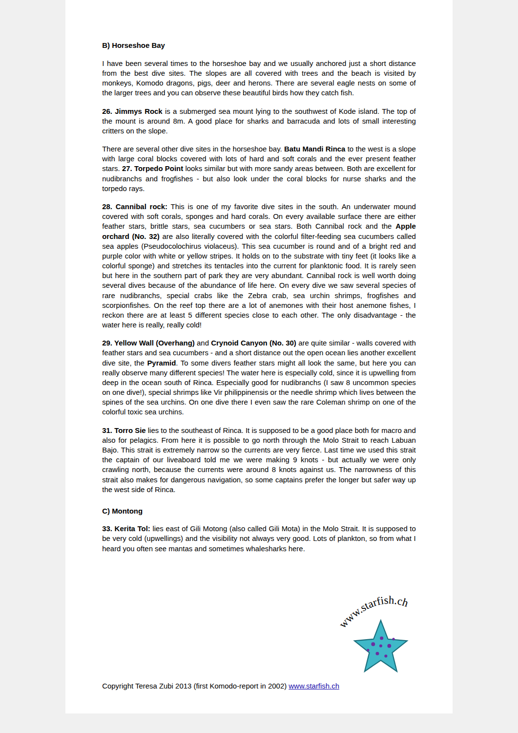B) Horseshoe Bay
I have been several times to the horseshoe bay and we usually anchored just a short distance from the best dive sites. The slopes are all covered with trees and the beach is visited by monkeys, Komodo dragons, pigs, deer and herons. There are several eagle nests on some of the larger trees and you can observe these beautiful birds how they catch fish.
26. Jimmys Rock is a submerged sea mount lying to the southwest of Kode island. The top of the mount is around 8m. A good place for sharks and barracuda and lots of small interesting critters on the slope.
There are several other dive sites in the horseshoe bay. Batu Mandi Rinca to the west is a slope with large coral blocks covered with lots of hard and soft corals and the ever present feather stars. 27. Torpedo Point looks similar but with more sandy areas between. Both are excellent for nudibranchs and frogfishes - but also look under the coral blocks for nurse sharks and the torpedo rays.
28. Cannibal rock: This is one of my favorite dive sites in the south. An underwater mound covered with soft corals, sponges and hard corals. On every available surface there are either feather stars, brittle stars, sea cucumbers or sea stars. Both Cannibal rock and the Apple orchard (No. 32) are also literally covered with the colorful filter-feeding sea cucumbers called sea apples (Pseudocolochirus violaceus). This sea cucumber is round and of a bright red and purple color with white or yellow stripes. It holds on to the substrate with tiny feet (it looks like a colorful sponge) and stretches its tentacles into the current for planktonic food. It is rarely seen but here in the southern part of park they are very abundant. Cannibal rock is well worth doing several dives because of the abundance of life here. On every dive we saw several species of rare nudibranchs, special crabs like the Zebra crab, sea urchin shrimps, frogfishes and scorpionfishes. On the reef top there are a lot of anemones with their host anemone fishes, I reckon there are at least 5 different species close to each other. The only disadvantage - the water here is really, really cold!
29. Yellow Wall (Overhang) and Crynoid Canyon (No. 30) are quite similar - walls covered with feather stars and sea cucumbers - and a short distance out the open ocean lies another excellent dive site, the Pyramid. To some divers feather stars might all look the same, but here you can really observe many different species! The water here is especially cold, since it is upwelling from deep in the ocean south of Rinca. Especially good for nudibranchs (I saw 8 uncommon species on one dive!), special shrimps like Vir philippinensis or the needle shrimp which lives between the spines of the sea urchins. On one dive there I even saw the rare Coleman shrimp on one of the colorful toxic sea urchins.
31. Torro Sie lies to the southeast of Rinca. It is supposed to be a good place both for macro and also for pelagics. From here it is possible to go north through the Molo Strait to reach Labuan Bajo. This strait is extremely narrow so the currents are very fierce. Last time we used this strait the captain of our liveaboard told me we were making 9 knots - but actually we were only crawling north, because the currents were around 8 knots against us. The narrowness of this strait also makes for dangerous navigation, so some captains prefer the longer but safer way up the west side of Rinca.
C) Montong
33. Kerita Tol: lies east of Gili Motong (also called Gili Mota) in the Molo Strait. It is supposed to be very cold (upwellings) and the visibility not always very good. Lots of plankton, so from what I heard you often see mantas and sometimes whalesharks here.
www.starfish.ch
Copyright Teresa Zubi 2013 (first Komodo-report in 2002) www.starfish.ch